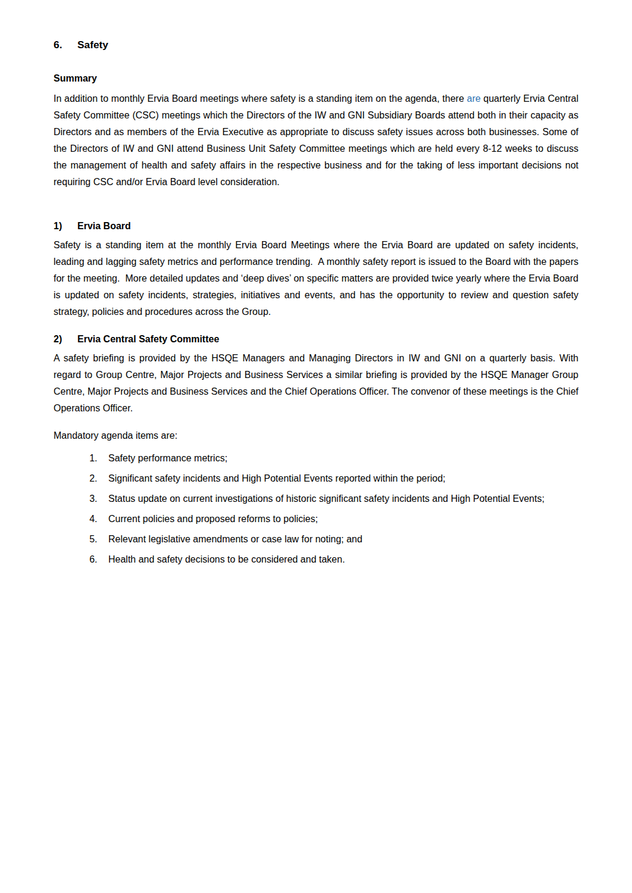6. Safety
Summary
In addition to monthly Ervia Board meetings where safety is a standing item on the agenda, there are quarterly Ervia Central Safety Committee (CSC) meetings which the Directors of the IW and GNI Subsidiary Boards attend both in their capacity as Directors and as members of the Ervia Executive as appropriate to discuss safety issues across both businesses. Some of the Directors of IW and GNI attend Business Unit Safety Committee meetings which are held every 8-12 weeks to discuss the management of health and safety affairs in the respective business and for the taking of less important decisions not requiring CSC and/or Ervia Board level consideration.
1) Ervia Board
Safety is a standing item at the monthly Ervia Board Meetings where the Ervia Board are updated on safety incidents, leading and lagging safety metrics and performance trending. A monthly safety report is issued to the Board with the papers for the meeting. More detailed updates and ‘deep dives’ on specific matters are provided twice yearly where the Ervia Board is updated on safety incidents, strategies, initiatives and events, and has the opportunity to review and question safety strategy, policies and procedures across the Group.
2) Ervia Central Safety Committee
A safety briefing is provided by the HSQE Managers and Managing Directors in IW and GNI on a quarterly basis. With regard to Group Centre, Major Projects and Business Services a similar briefing is provided by the HSQE Manager Group Centre, Major Projects and Business Services and the Chief Operations Officer. The convenor of these meetings is the Chief Operations Officer.
Mandatory agenda items are:
Safety performance metrics;
Significant safety incidents and High Potential Events reported within the period;
Status update on current investigations of historic significant safety incidents and High Potential Events;
Current policies and proposed reforms to policies;
Relevant legislative amendments or case law for noting; and
Health and safety decisions to be considered and taken.